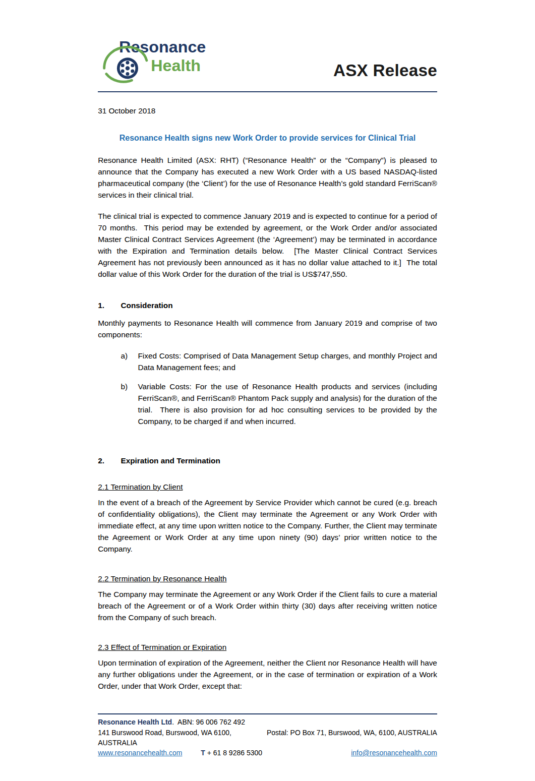Resonance Health
ASX Release
31 October 2018
Resonance Health signs new Work Order to provide services for Clinical Trial
Resonance Health Limited (ASX: RHT) (“Resonance Health” or the “Company”) is pleased to announce that the Company has executed a new Work Order with a US based NASDAQ-listed pharmaceutical company (the ‘Client’) for the use of Resonance Health’s gold standard FerriScan® services in their clinical trial.
The clinical trial is expected to commence January 2019 and is expected to continue for a period of 70 months. This period may be extended by agreement, or the Work Order and/or associated Master Clinical Contract Services Agreement (the ‘Agreement’) may be terminated in accordance with the Expiration and Termination details below. [The Master Clinical Contract Services Agreement has not previously been announced as it has no dollar value attached to it.] The total dollar value of this Work Order for the duration of the trial is US$747,550.
1. Consideration
Monthly payments to Resonance Health will commence from January 2019 and comprise of two components:
Fixed Costs: Comprised of Data Management Setup charges, and monthly Project and Data Management fees; and
Variable Costs: For the use of Resonance Health products and services (including FerriScan®, and FerriScan® Phantom Pack supply and analysis) for the duration of the trial. There is also provision for ad hoc consulting services to be provided by the Company, to be charged if and when incurred.
2. Expiration and Termination
2.1 Termination by Client
In the event of a breach of the Agreement by Service Provider which cannot be cured (e.g. breach of confidentiality obligations), the Client may terminate the Agreement or any Work Order with immediate effect, at any time upon written notice to the Company. Further, the Client may terminate the Agreement or Work Order at any time upon ninety (90) days’ prior written notice to the Company.
2.2 Termination by Resonance Health
The Company may terminate the Agreement or any Work Order if the Client fails to cure a material breach of the Agreement or of a Work Order within thirty (30) days after receiving written notice from the Company of such breach.
2.3 Effect of Termination or Expiration
Upon termination of expiration of the Agreement, neither the Client nor Resonance Health will have any further obligations under the Agreement, or in the case of termination or expiration of a Work Order, under that Work Order, except that:
Resonance Health Ltd. ABN: 96 006 762 492
141 Burswood Road, Burswood, WA 6100, AUSTRALIA
Postal: PO Box 71, Burswood, WA, 6100, AUSTRALIA
www.resonancehealth.com
T + 61 8 9286 5300
info@resonancehealth.com